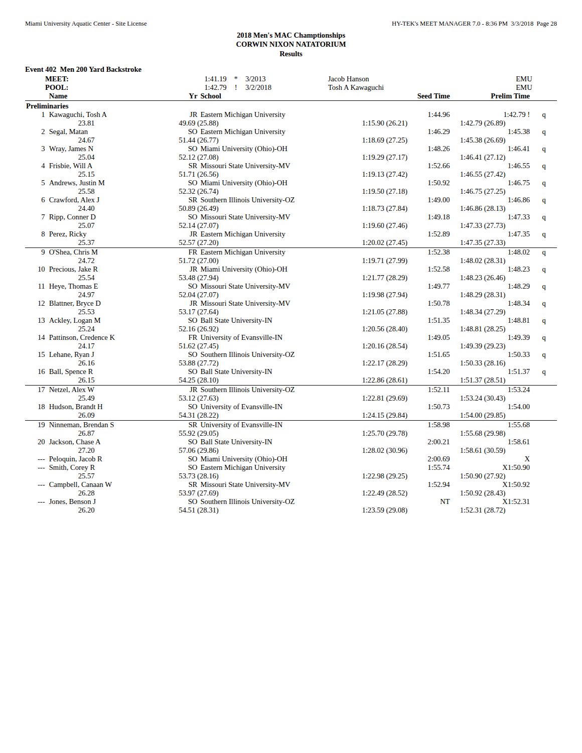Miami University Aquatic Center - Site License
HY-TEK's MEET MANAGER 7.0 - 8:36 PM 3/3/2018 Page 28
2018 Men's MAC Champtionships
CORWIN NIXON NATATORIUM
Results
Event 402 Men 200 Yard Backstroke
| MEET: | 1:41.19 | * | 3/2013 | Jacob Hanson | EMU | |
| POOL: | 1:42.79 | ! | 3/2/2018 | Tosh A Kawaguchi | EMU | |
| | Name | Yr | School | Seed Time | Prelim Time | |
| Preliminaries |
| 1 | Kawaguchi, Tosh A | JR | Eastern Michigan University | 1:44.96 | 1:42.79 ! | q |
| | 23.81 | 49.69 (25.88) | 1:15.90 (26.21) | 1:42.79 (26.89) |
| 2 | Segal, Matan | SO | Eastern Michigan University | 1:46.29 | 1:45.38 | q |
| | 24.67 | 51.44 (26.77) | 1:18.69 (27.25) | 1:45.38 (26.69) |
| 3 | Wray, James N | SO | Miami University (Ohio)-OH | 1:48.26 | 1:46.41 | q |
| | 25.04 | 52.12 (27.08) | 1:19.29 (27.17) | 1:46.41 (27.12) |
| 4 | Frisbie, Will A | SR | Missouri State University-MV | 1:52.66 | 1:46.55 | q |
| | 25.15 | 51.71 (26.56) | 1:19.13 (27.42) | 1:46.55 (27.42) |
| 5 | Andrews, Justin M | SO | Miami University (Ohio)-OH | 1:50.92 | 1:46.75 | q |
| | 25.58 | 52.32 (26.74) | 1:19.50 (27.18) | 1:46.75 (27.25) |
| 6 | Crawford, Alex J | SR | Southern Illinois University-OZ | 1:49.00 | 1:46.86 | q |
| | 24.40 | 50.89 (26.49) | 1:18.73 (27.84) | 1:46.86 (28.13) |
| 7 | Ripp, Conner D | SO | Missouri State University-MV | 1:49.18 | 1:47.33 | q |
| | 25.07 | 52.14 (27.07) | 1:19.60 (27.46) | 1:47.33 (27.73) |
| 8 | Perez, Ricky | JR | Eastern Michigan University | 1:52.89 | 1:47.35 | q |
| | 25.37 | 52.57 (27.20) | 1:20.02 (27.45) | 1:47.35 (27.33) |
| 9 | O'Shea, Chris M | FR | Eastern Michigan University | 1:52.38 | 1:48.02 | q |
| | 24.72 | 51.72 (27.00) | 1:19.71 (27.99) | 1:48.02 (28.31) |
| 10 | Precious, Jake R | JR | Miami University (Ohio)-OH | 1:52.58 | 1:48.23 | q |
| | 25.54 | 53.48 (27.94) | 1:21.77 (28.29) | 1:48.23 (26.46) |
| 11 | Heye, Thomas E | SO | Missouri State University-MV | 1:49.77 | 1:48.29 | q |
| | 24.97 | 52.04 (27.07) | 1:19.98 (27.94) | 1:48.29 (28.31) |
| 12 | Blattner, Bryce D | JR | Missouri State University-MV | 1:50.78 | 1:48.34 | q |
| | 25.53 | 53.17 (27.64) | 1:21.05 (27.88) | 1:48.34 (27.29) |
| 13 | Ackley, Logan M | SO | Ball State University-IN | 1:51.35 | 1:48.81 | q |
| | 25.24 | 52.16 (26.92) | 1:20.56 (28.40) | 1:48.81 (28.25) |
| 14 | Pattinson, Credence K | FR | University of Evansville-IN | 1:49.05 | 1:49.39 | q |
| | 24.17 | 51.62 (27.45) | 1:20.16 (28.54) | 1:49.39 (29.23) |
| 15 | Lehane, Ryan J | SO | Southern Illinois University-OZ | 1:51.65 | 1:50.33 | q |
| | 26.16 | 53.88 (27.72) | 1:22.17 (28.29) | 1:50.33 (28.16) |
| 16 | Ball, Spence R | SO | Ball State University-IN | 1:54.20 | 1:51.37 | q |
| | 26.15 | 54.25 (28.10) | 1:22.86 (28.61) | 1:51.37 (28.51) |
| 17 | Netzel, Alex W | JR | Southern Illinois University-OZ | 1:52.11 | 1:53.24 | |
| | 25.49 | 53.12 (27.63) | 1:22.81 (29.69) | 1:53.24 (30.43) |
| 18 | Hudson, Brandt H | SO | University of Evansville-IN | 1:50.73 | 1:54.00 | |
| | 26.09 | 54.31 (28.22) | 1:24.15 (29.84) | 1:54.00 (29.85) |
| 19 | Ninneman, Brendan S | SR | University of Evansville-IN | 1:58.98 | 1:55.68 | |
| | 26.87 | 55.92 (29.05) | 1:25.70 (29.78) | 1:55.68 (29.98) |
| 20 | Jackson, Chase A | SO | Ball State University-IN | 2:00.21 | 1:58.61 | |
| | 27.20 | 57.06 (29.86) | 1:28.02 (30.96) | 1:58.61 (30.59) |
| --- | Peloquin, Jacob R | SO | Miami University (Ohio)-OH | 2:00.69 | X | |
| --- | Smith, Corey R | SO | Eastern Michigan University | 1:55.74 | X1:50.90 | |
| | 25.57 | 53.73 (28.16) | 1:22.98 (29.25) | 1:50.90 (27.92) |
| --- | Campbell, Canaan W | SR | Missouri State University-MV | 1:52.94 | X1:50.92 | |
| | 26.28 | 53.97 (27.69) | 1:22.49 (28.52) | 1:50.92 (28.43) |
| --- | Jones, Benson J | SO | Southern Illinois University-OZ | NT | X1:52.31 | |
| | 26.20 | 54.51 (28.31) | 1:23.59 (29.08) | 1:52.31 (28.72) |